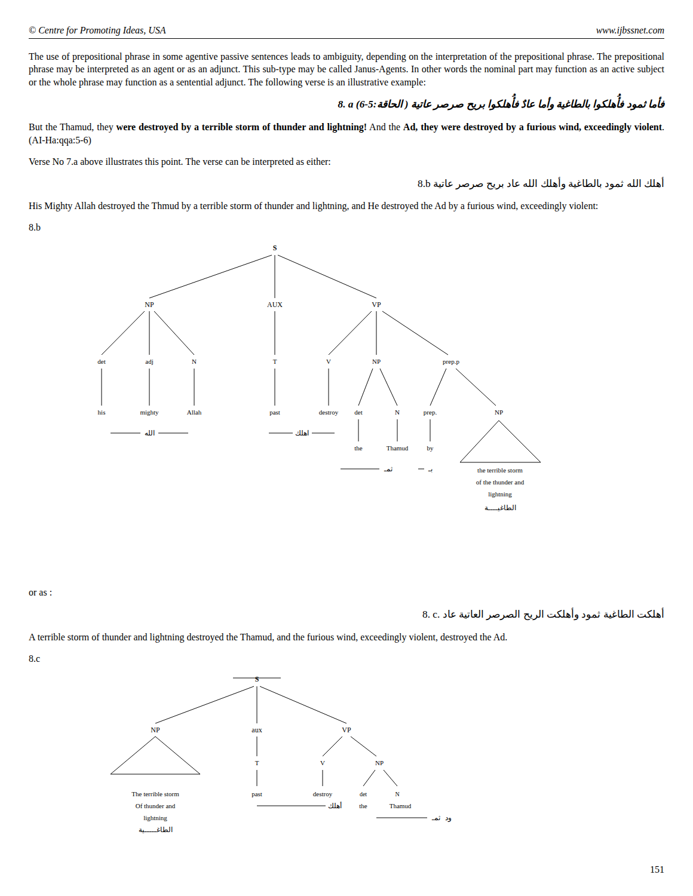© Centre for Promoting Ideas, USA
www.ijbssnet.com
The use of prepositional phrase in some agentive passive sentences leads to ambiguity, depending on the interpretation of the prepositional phrase. The prepositional phrase may be interpreted as an agent or as an adjunct. This sub-type may be called Janus-Agents. In other words the nominal part may function as an active subject or the whole phrase may function as a sentential adjunct. The following verse is an illustrative example:
فأما ثمود فأُهلكوا بالطاغية وأما عادٌ فأُهلكوا بريح صرصر عاتية ( الحاقة:5-6) 8. a
But the Thamud, they were destroyed by a terrible storm of thunder and lightning! And the Ad, they were destroyed by a furious wind, exceedingly violent. (AI-Ha:qqa:5-6)
Verse No 7.a above illustrates this point. The verse can be interpreted as either:
أهلك الله ثمود بالطاغية وأهلك الله عاد بريح صرصر عاتية 8.b
His Mighty Allah destroyed the Thmud by a terrible storm of thunder and lightning, and He destroyed the Ad by a furious wind, exceedingly violent:
8.b
S NP AUX VP det adj N T V NP prep.p his mighty Allah past destroy det N prep. NP الله اهلك the Thamud by the terrible storm of the thunder and lightning الطاغيــــة ثمـ بـ
or as :
أهلكت الطاغية ثمود وأهلكت الريح الصرصر العاتية عاد 8. c.
A terrible storm of thunder and lightning destroyed the Thamud, and the furious wind, exceedingly violent, destroyed the Ad.
8.c
S NP aux VP T V NP The terrible storm past destroy det N Of thunder and أهلك the Thamud lightning ثمـ ود الطاغـــــية
151